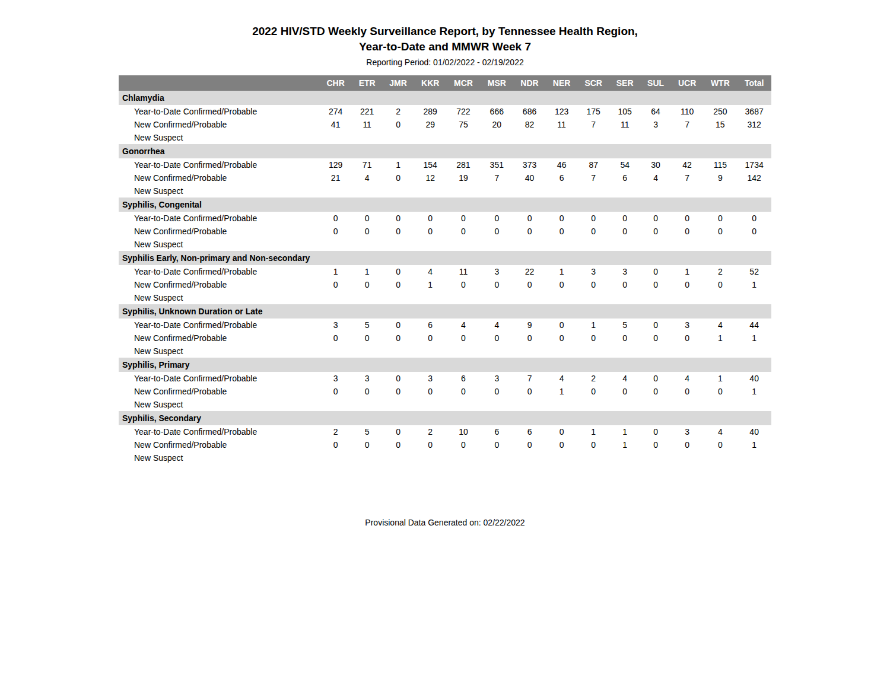2022 HIV/STD Weekly Surveillance Report, by Tennessee Health Region,
Year-to-Date and MMWR Week 7
Reporting Period: 01/02/2022 - 02/19/2022
| | CHR | ETR | JMR | KKR | MCR | MSR | NDR | NER | SCR | SER | SUL | UCR | WTR | Total |
| --- | --- | --- | --- | --- | --- | --- | --- | --- | --- | --- | --- | --- | --- | --- |
| Chlamydia |
| Year-to-Date Confirmed/Probable | 274 | 221 | 2 | 289 | 722 | 666 | 686 | 123 | 175 | 105 | 64 | 110 | 250 | 3687 |
| New Confirmed/Probable | 41 | 11 | 0 | 29 | 75 | 20 | 82 | 11 | 7 | 11 | 3 | 7 | 15 | 312 |
| New Suspect | | | | | | | | | | | | | | |
| Gonorrhea |
| Year-to-Date Confirmed/Probable | 129 | 71 | 1 | 154 | 281 | 351 | 373 | 46 | 87 | 54 | 30 | 42 | 115 | 1734 |
| New Confirmed/Probable | 21 | 4 | 0 | 12 | 19 | 7 | 40 | 6 | 7 | 6 | 4 | 7 | 9 | 142 |
| New Suspect | | | | | | | | | | | | | | |
| Syphilis, Congenital |
| Year-to-Date Confirmed/Probable | 0 | 0 | 0 | 0 | 0 | 0 | 0 | 0 | 0 | 0 | 0 | 0 | 0 | 0 |
| New Confirmed/Probable | 0 | 0 | 0 | 0 | 0 | 0 | 0 | 0 | 0 | 0 | 0 | 0 | 0 | 0 |
| New Suspect | | | | | | | | | | | | | | |
| Syphilis Early, Non-primary and Non-secondary |
| Year-to-Date Confirmed/Probable | 1 | 1 | 0 | 4 | 11 | 3 | 22 | 1 | 3 | 3 | 0 | 1 | 2 | 52 |
| New Confirmed/Probable | 0 | 0 | 0 | 1 | 0 | 0 | 0 | 0 | 0 | 0 | 0 | 0 | 0 | 1 |
| New Suspect | | | | | | | | | | | | | | |
| Syphilis, Unknown Duration or Late |
| Year-to-Date Confirmed/Probable | 3 | 5 | 0 | 6 | 4 | 4 | 9 | 0 | 1 | 5 | 0 | 3 | 4 | 44 |
| New Confirmed/Probable | 0 | 0 | 0 | 0 | 0 | 0 | 0 | 0 | 0 | 0 | 0 | 0 | 1 | 1 |
| New Suspect | | | | | | | | | | | | | | |
| Syphilis, Primary |
| Year-to-Date Confirmed/Probable | 3 | 3 | 0 | 3 | 6 | 3 | 7 | 4 | 2 | 4 | 0 | 4 | 1 | 40 |
| New Confirmed/Probable | 0 | 0 | 0 | 0 | 0 | 0 | 0 | 1 | 0 | 0 | 0 | 0 | 0 | 1 |
| New Suspect | | | | | | | | | | | | | | |
| Syphilis, Secondary |
| Year-to-Date Confirmed/Probable | 2 | 5 | 0 | 2 | 10 | 6 | 6 | 0 | 1 | 1 | 0 | 3 | 4 | 40 |
| New Confirmed/Probable | 0 | 0 | 0 | 0 | 0 | 0 | 0 | 0 | 0 | 1 | 0 | 0 | 0 | 1 |
| New Suspect | | | | | | | | | | | | | | |
Provisional Data Generated on: 02/22/2022